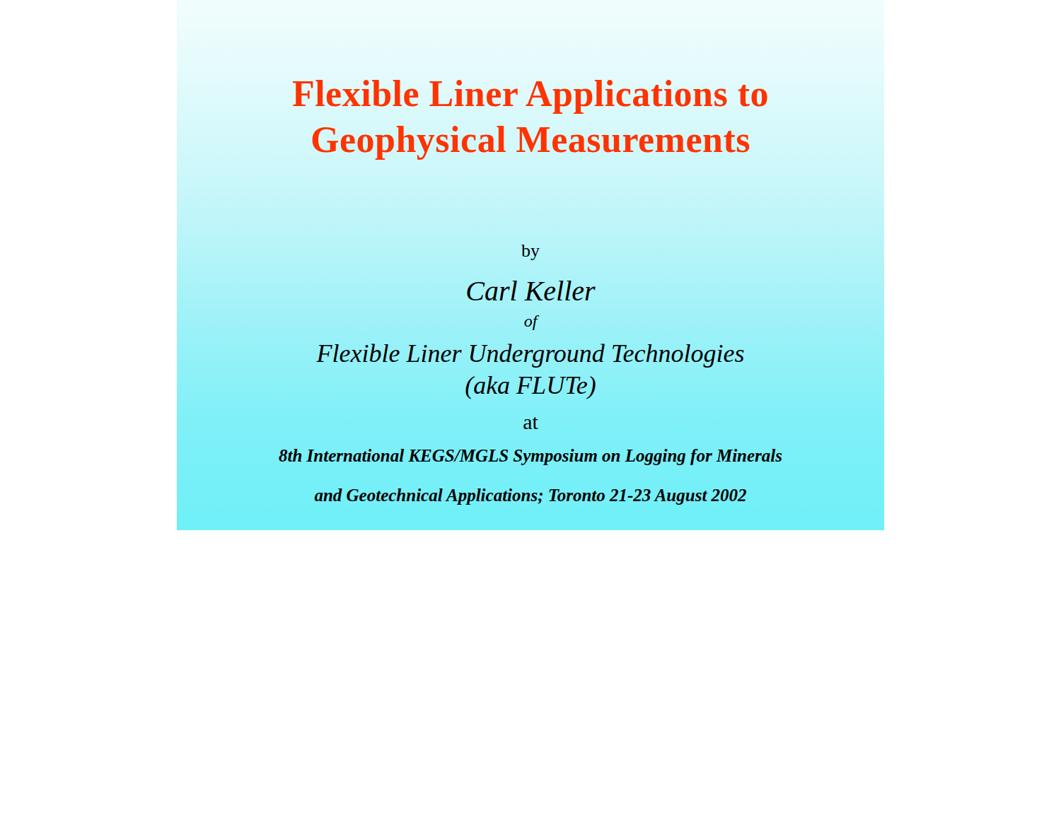Flexible Liner Applications to
Geophysical Measurements
by
Carl Keller
of
Flexible Liner Underground Technologies
(aka FLUTe)
at
8th International KEGS/MGLS Symposium on Logging for Minerals and Geotechnical Applications; Toronto 21-23 August 2002